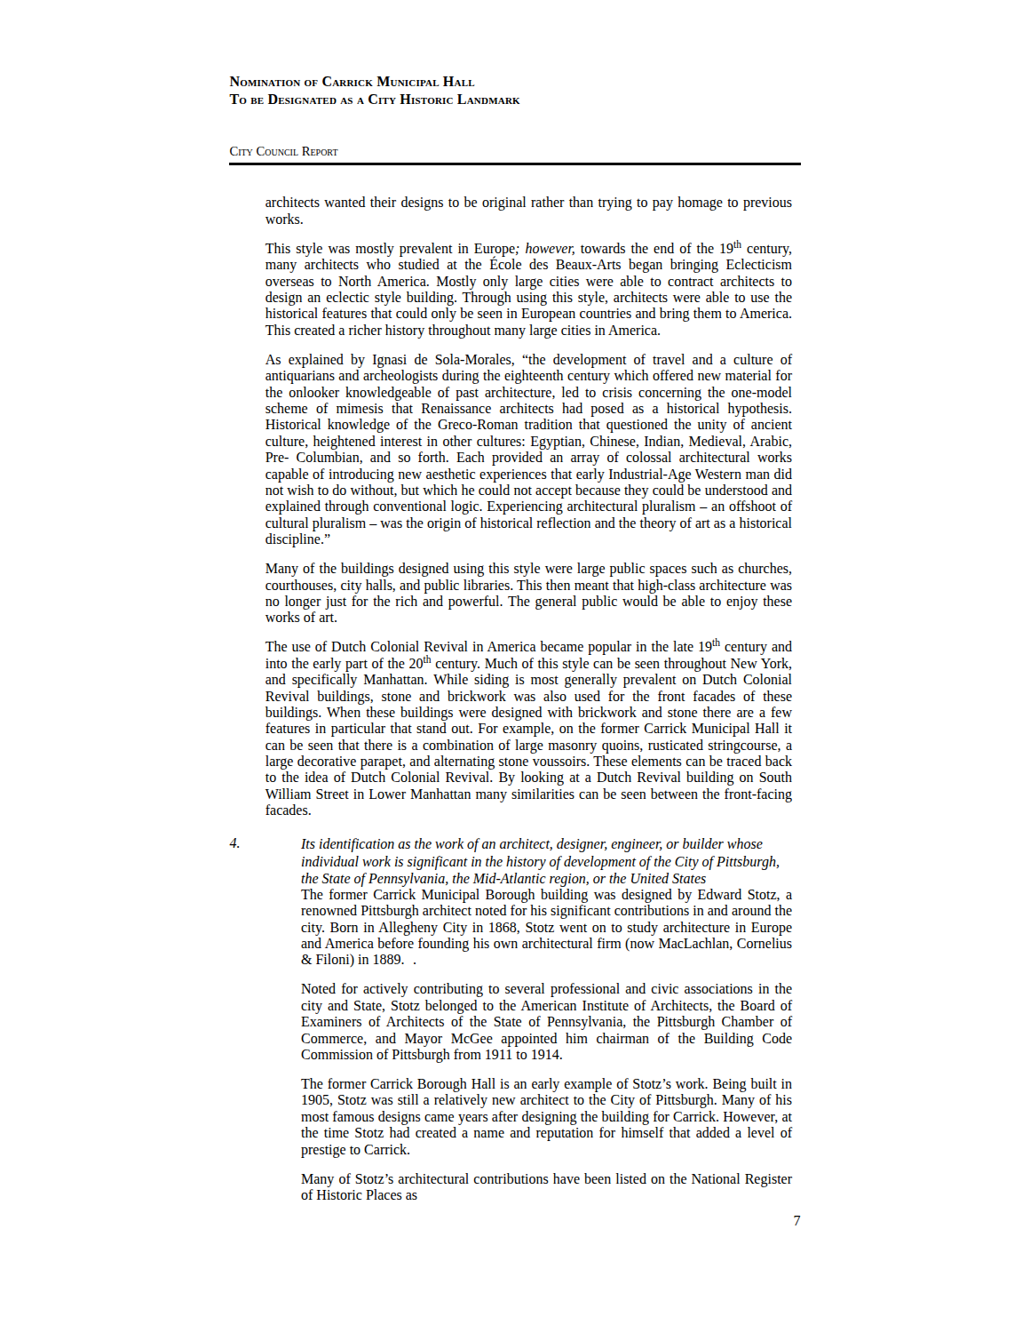Nomination of Carrick Municipal Hall
To be Designated as a City Historic Landmark
City Council Report
architects wanted their designs to be original rather than trying to pay homage to previous works.
This style was mostly prevalent in Europe; however, towards the end of the 19th century, many architects who studied at the École des Beaux-Arts began bringing Eclecticism overseas to North America. Mostly only large cities were able to contract architects to design an eclectic style building. Through using this style, architects were able to use the historical features that could only be seen in European countries and bring them to America. This created a richer history throughout many large cities in America.
As explained by Ignasi de Sola-Morales, “the development of travel and a culture of antiquarians and archeologists during the eighteenth century which offered new material for the onlooker knowledgeable of past architecture, led to crisis concerning the one-model scheme of mimesis that Renaissance architects had posed as a historical hypothesis. Historical knowledge of the Greco-Roman tradition that questioned the unity of ancient culture, heightened interest in other cultures: Egyptian, Chinese, Indian, Medieval, Arabic, Pre- Columbian, and so forth. Each provided an array of colossal architectural works capable of introducing new aesthetic experiences that early Industrial-Age Western man did not wish to do without, but which he could not accept because they could be understood and explained through conventional logic. Experiencing architectural pluralism – an offshoot of cultural pluralism – was the origin of historical reflection and the theory of art as a historical discipline.”
Many of the buildings designed using this style were large public spaces such as churches, courthouses, city halls, and public libraries. This then meant that high-class architecture was no longer just for the rich and powerful. The general public would be able to enjoy these works of art.
The use of Dutch Colonial Revival in America became popular in the late 19th century and into the early part of the 20th century. Much of this style can be seen throughout New York, and specifically Manhattan. While siding is most generally prevalent on Dutch Colonial Revival buildings, stone and brickwork was also used for the front facades of these buildings. When these buildings were designed with brickwork and stone there are a few features in particular that stand out. For example, on the former Carrick Municipal Hall it can be seen that there is a combination of large masonry quoins, rusticated stringcourse, a large decorative parapet, and alternating stone voussoirs. These elements can be traced back to the idea of Dutch Colonial Revival. By looking at a Dutch Revival building on South William Street in Lower Manhattan many similarities can be seen between the front-facing facades.
4.
Its identification as the work of an architect, designer, engineer, or builder whose individual work is significant in the history of development of the City of Pittsburgh, the State of Pennsylvania, the Mid-Atlantic region, or the United States
The former Carrick Municipal Borough building was designed by Edward Stotz, a renowned Pittsburgh architect noted for his significant contributions in and around the city. Born in Allegheny City in 1868, Stotz went on to study architecture in Europe and America before founding his own architectural firm (now MacLachlan, Cornelius & Filoni) in 1889. .
Noted for actively contributing to several professional and civic associations in the city and State, Stotz belonged to the American Institute of Architects, the Board of Examiners of Architects of the State of Pennsylvania, the Pittsburgh Chamber of Commerce, and Mayor McGee appointed him chairman of the Building Code Commission of Pittsburgh from 1911 to 1914.
The former Carrick Borough Hall is an early example of Stotz’s work. Being built in 1905, Stotz was still a relatively new architect to the City of Pittsburgh. Many of his most famous designs came years after designing the building for Carrick. However, at the time Stotz had created a name and reputation for himself that added a level of prestige to Carrick.
Many of Stotz’s architectural contributions have been listed on the National Register of Historic Places as
7